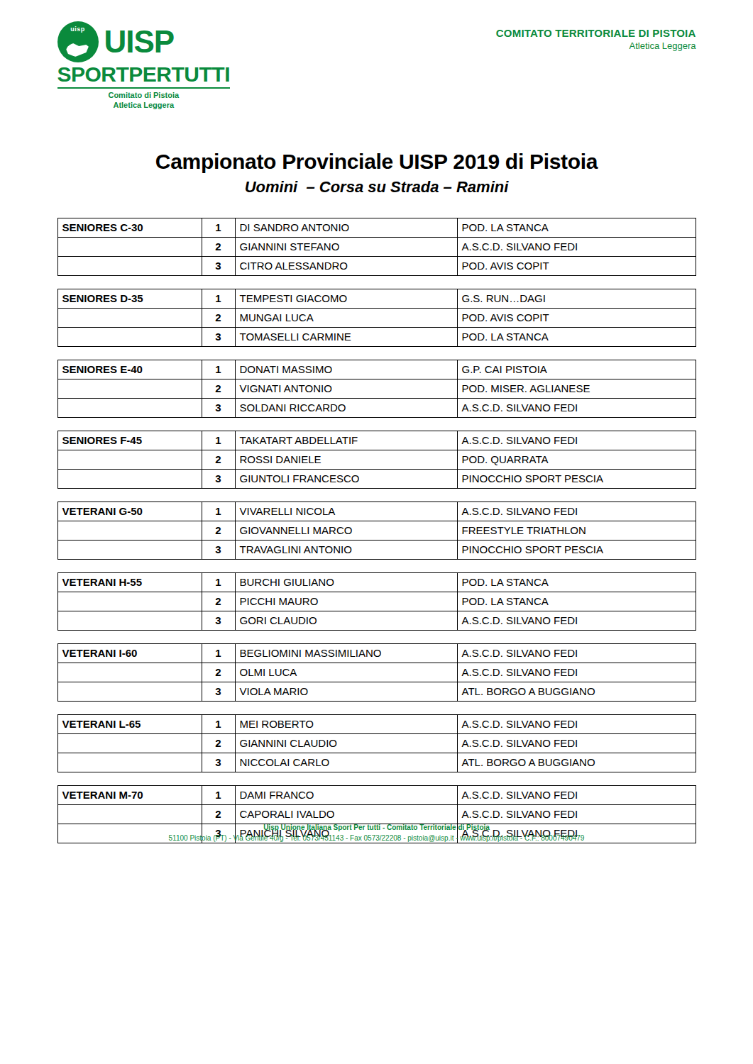UISP
SPORTPERTUTTI
Comitato di Pistoia
Atletica Leggera
COMITATO TERRITORIALE DI PISTOIA
Atletica Leggera
Campionato Provinciale UISP 2019 di Pistoia
Uomini – Corsa su Strada – Ramini
| SENIORES C-30 | 1 | DI SANDRO ANTONIO | POD. LA STANCA |
| | 2 | GIANNINI STEFANO | A.S.C.D. SILVANO FEDI |
| | 3 | CITRO ALESSANDRO | POD. AVIS COPIT |
| SENIORES D-35 | 1 | TEMPESTI GIACOMO | G.S. RUN…DAGI |
| | 2 | MUNGAI LUCA | POD. AVIS COPIT |
| | 3 | TOMASELLI CARMINE | POD. LA STANCA |
| SENIORES E-40 | 1 | DONATI MASSIMO | G.P. CAI PISTOIA |
| | 2 | VIGNATI ANTONIO | POD. MISER. AGLIANESE |
| | 3 | SOLDANI RICCARDO | A.S.C.D. SILVANO FEDI |
| SENIORES F-45 | 1 | TAKATART ABDELLATIF | A.S.C.D. SILVANO FEDI |
| | 2 | ROSSI DANIELE | POD. QUARRATA |
| | 3 | GIUNTOLI FRANCESCO | PINOCCHIO SPORT PESCIA |
| VETERANI G-50 | 1 | VIVARELLI NICOLA | A.S.C.D. SILVANO FEDI |
| | 2 | GIOVANNELLI MARCO | FREESTYLE TRIATHLON |
| | 3 | TRAVAGLINI ANTONIO | PINOCCHIO SPORT PESCIA |
| VETERANI H-55 | 1 | BURCHI GIULIANO | POD. LA STANCA |
| | 2 | PICCHI MAURO | POD. LA STANCA |
| | 3 | GORI CLAUDIO | A.S.C.D. SILVANO FEDI |
| VETERANI I-60 | 1 | BEGLIOMINI MASSIMILIANO | A.S.C.D. SILVANO FEDI |
| | 2 | OLMI LUCA | A.S.C.D. SILVANO FEDI |
| | 3 | VIOLA MARIO | ATL. BORGO A BUGGIANO |
| VETERANI L-65 | 1 | MEI ROBERTO | A.S.C.D. SILVANO FEDI |
| | 2 | GIANNINI CLAUDIO | A.S.C.D. SILVANO FEDI |
| | 3 | NICCOLAI CARLO | ATL. BORGO A BUGGIANO |
| VETERANI M-70 | 1 | DAMI FRANCO | A.S.C.D. SILVANO FEDI |
| | 2 | CAPORALI IVALDO | A.S.C.D. SILVANO FEDI |
| | 3 | PANICHI SILVANO | A.S.C.D. SILVANO FEDI |
Uisp Unione Italiana Sport Per tutti - Comitato Territoriale di Pistoia
51100 Pistoia (PT) - Via Gentile 40/g - Tel. 0573/451143 - Fax 0573/22208 - pistoia@uisp.it - www.uisp.it/pistoia - C.F.: 80007490479